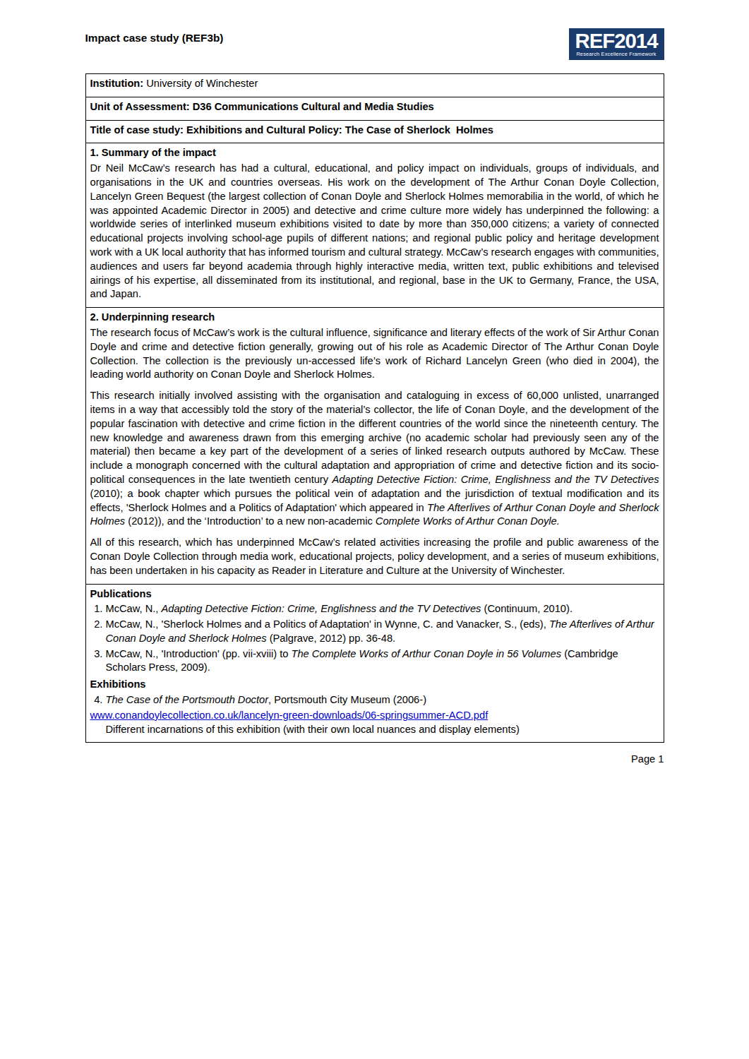Impact case study (REF3b)
REF2014 Research Excellence Framework
| Institution: University of Winchester |
| Unit of Assessment: D36 Communications Cultural and Media Studies |
| Title of case study: Exhibitions and Cultural Policy: The Case of Sherlock Holmes |
| 1. Summary of the impact Dr Neil McCaw’s research has had a cultural, educational, and policy impact on individuals, groups of individuals, and organisations in the UK and countries overseas. His work on the development of The Arthur Conan Doyle Collection, Lancelyn Green Bequest (the largest collection of Conan Doyle and Sherlock Holmes memorabilia in the world, of which he was appointed Academic Director in 2005) and detective and crime culture more widely has underpinned the following: a worldwide series of interlinked museum exhibitions visited to date by more than 350,000 citizens; a variety of connected educational projects involving school-age pupils of different nations; and regional public policy and heritage development work with a UK local authority that has informed tourism and cultural strategy. McCaw’s research engages with communities, audiences and users far beyond academia through highly interactive media, written text, public exhibitions and televised airings of his expertise, all disseminated from its institutional, and regional, base in the UK to Germany, France, the USA, and Japan. |
| 2. Underpinning research The research focus of McCaw’s work is the cultural influence, significance and literary effects of the work of Sir Arthur Conan Doyle and crime and detective fiction generally, growing out of his role as Academic Director of The Arthur Conan Doyle Collection. The collection is the previously un-accessed life’s work of Richard Lancelyn Green (who died in 2004), the leading world authority on Conan Doyle and Sherlock Holmes. This research initially involved assisting with the organisation and cataloguing in excess of 60,000 unlisted, unarranged items in a way that accessibly told the story of the material’s collector, the life of Conan Doyle, and the development of the popular fascination with detective and crime fiction in the different countries of the world since the nineteenth century. The new knowledge and awareness drawn from this emerging archive (no academic scholar had previously seen any of the material) then became a key part of the development of a series of linked research outputs authored by McCaw. These include a monograph concerned with the cultural adaptation and appropriation of crime and detective fiction and its socio-political consequences in the late twentieth century Adapting Detective Fiction: Crime, Englishness and the TV Detectives (2010); a book chapter which pursues the political vein of adaptation and the jurisdiction of textual modification and its effects, 'Sherlock Holmes and a Politics of Adaptation' which appeared in The Afterlives of Arthur Conan Doyle and Sherlock Holmes (2012)), and the ‘Introduction’ to a new non-academic Complete Works of Arthur Conan Doyle. All of this research, which has underpinned McCaw’s related activities increasing the profile and public awareness of the Conan Doyle Collection through media work, educational projects, policy development, and a series of museum exhibitions, has been undertaken in his capacity as Reader in Literature and Culture at the University of Winchester. |
| Publications McCaw, N., Adapting Detective Fiction: Crime, Englishness and the TV Detectives (Continuum, 2010). McCaw, N., 'Sherlock Holmes and a Politics of Adaptation' in Wynne, C. and Vanacker, S., (eds), The Afterlives of Arthur Conan Doyle and Sherlock Holmes (Palgrave, 2012) pp. 36-48. McCaw, N., 'Introduction' (pp. vii-xviii) to The Complete Works of Arthur Conan Doyle in 56 Volumes (Cambridge Scholars Press, 2009). Exhibitions The Case of the Portsmouth Doctor , Portsmouth City Museum (2006-) www.conandoylecollection.co.uk/lancelyn-green-downloads/06-springsummer-ACD.pdf Different incarnations of this exhibition (with their own local nuances and display elements) |
Page 1